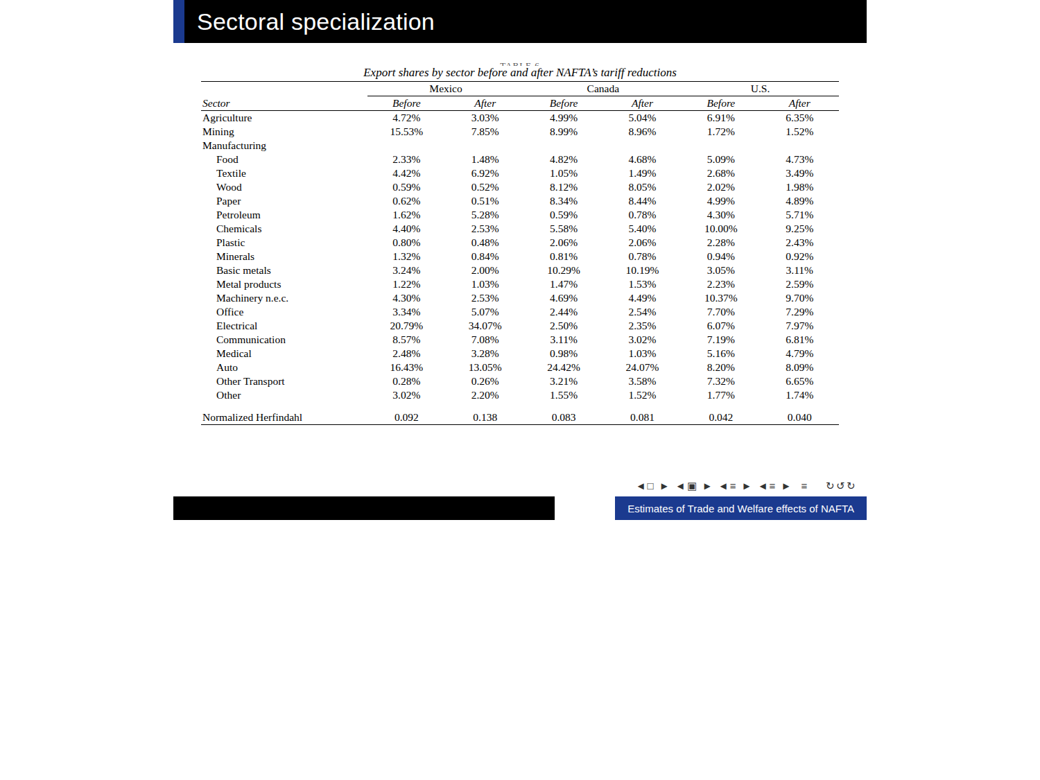Sectoral specialization
TABLE 6 Export shares by sector before and after NAFTA’s tariff reductions
| | Mexico | Canada | U.S. |
| --- | --- | --- | --- |
| Sector | Before | After | Before | After | Before | After |
| Agriculture | 4.72% | 3.03% | 4.99% | 5.04% | 6.91% | 6.35% |
| Mining | 15.53% | 7.85% | 8.99% | 8.96% | 1.72% | 1.52% |
| Manufacturing | | | | | | |
| Food | 2.33% | 1.48% | 4.82% | 4.68% | 5.09% | 4.73% |
| Textile | 4.42% | 6.92% | 1.05% | 1.49% | 2.68% | 3.49% |
| Wood | 0.59% | 0.52% | 8.12% | 8.05% | 2.02% | 1.98% |
| Paper | 0.62% | 0.51% | 8.34% | 8.44% | 4.99% | 4.89% |
| Petroleum | 1.62% | 5.28% | 0.59% | 0.78% | 4.30% | 5.71% |
| Chemicals | 4.40% | 2.53% | 5.58% | 5.40% | 10.00% | 9.25% |
| Plastic | 0.80% | 0.48% | 2.06% | 2.06% | 2.28% | 2.43% |
| Minerals | 1.32% | 0.84% | 0.81% | 0.78% | 0.94% | 0.92% |
| Basic metals | 3.24% | 2.00% | 10.29% | 10.19% | 3.05% | 3.11% |
| Metal products | 1.22% | 1.03% | 1.47% | 1.53% | 2.23% | 2.59% |
| Machinery n.e.c. | 4.30% | 2.53% | 4.69% | 4.49% | 10.37% | 9.70% |
| Office | 3.34% | 5.07% | 2.44% | 2.54% | 7.70% | 7.29% |
| Electrical | 20.79% | 34.07% | 2.50% | 2.35% | 6.07% | 7.97% |
| Communication | 8.57% | 7.08% | 3.11% | 3.02% | 7.19% | 6.81% |
| Medical | 2.48% | 3.28% | 0.98% | 1.03% | 5.16% | 4.79% |
| Auto | 16.43% | 13.05% | 24.42% | 24.07% | 8.20% | 8.09% |
| Other Transport | 0.28% | 0.26% | 3.21% | 3.58% | 7.32% | 6.65% |
| Other | 3.02% | 2.20% | 1.55% | 1.52% | 1.77% | 1.74% |
| Normalized Herfindahl | 0.092 | 0.138 | 0.083 | 0.081 | 0.042 | 0.040 |
◄□ ► ◄▣ ► ◄≡ ► ◄≡ ► ≡ ↻↺↻
Estimates of Trade and Welfare effects of NAFTA